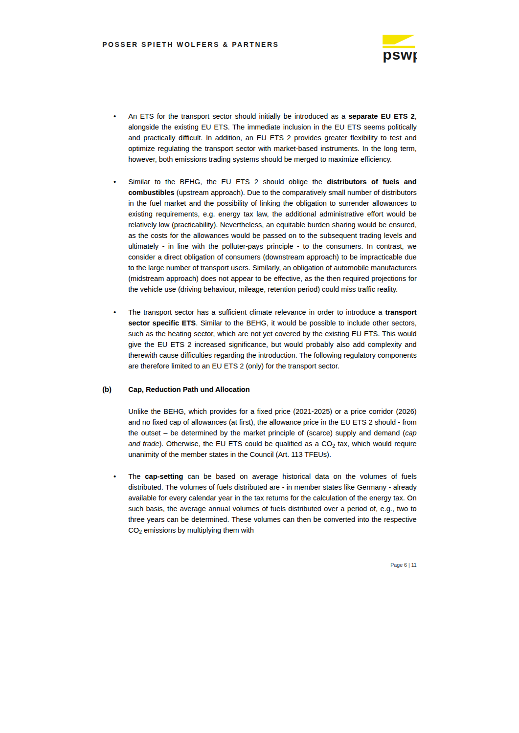POSSER SPIETH WOLFERS & PARTNERS
pswp
An ETS for the transport sector should initially be introduced as a separate EU ETS 2, alongside the existing EU ETS. The immediate inclusion in the EU ETS seems politically and practically difficult. In addition, an EU ETS 2 provides greater flexibility to test and optimize regulating the transport sector with market-based instruments. In the long term, however, both emissions trading systems should be merged to maximize efficiency.
Similar to the BEHG, the EU ETS 2 should oblige the distributors of fuels and combustibles (upstream approach). Due to the comparatively small number of distributors in the fuel market and the possibility of linking the obligation to surrender allowances to existing requirements, e.g. energy tax law, the additional administrative effort would be relatively low (practicability). Nevertheless, an equitable burden sharing would be ensured, as the costs for the allowances would be passed on to the subsequent trading levels and ultimately - in line with the polluter-pays principle - to the consumers. In contrast, we consider a direct obligation of consumers (downstream approach) to be impracticable due to the large number of transport users. Similarly, an obligation of automobile manufacturers (midstream approach) does not appear to be effective, as the then required projections for the vehicle use (driving behaviour, mileage, retention period) could miss traffic reality.
The transport sector has a sufficient climate relevance in order to introduce a transport sector specific ETS. Similar to the BEHG, it would be possible to include other sectors, such as the heating sector, which are not yet covered by the existing EU ETS. This would give the EU ETS 2 increased significance, but would probably also add complexity and therewith cause difficulties regarding the introduction. The following regulatory components are therefore limited to an EU ETS 2 (only) for the transport sector.
(b) Cap, Reduction Path und Allocation
Unlike the BEHG, which provides for a fixed price (2021-2025) or a price corridor (2026) and no fixed cap of allowances (at first), the allowance price in the EU ETS 2 should - from the outset – be determined by the market principle of (scarce) supply and demand (cap and trade). Otherwise, the EU ETS could be qualified as a CO2 tax, which would require unanimity of the member states in the Council (Art. 113 TFEUs).
The cap-setting can be based on average historical data on the volumes of fuels distributed. The volumes of fuels distributed are - in member states like Germany - already available for every calendar year in the tax returns for the calculation of the energy tax. On such basis, the average annual volumes of fuels distributed over a period of, e.g., two to three years can be determined. These volumes can then be converted into the respective CO2 emissions by multiplying them with
Page 6 | 11